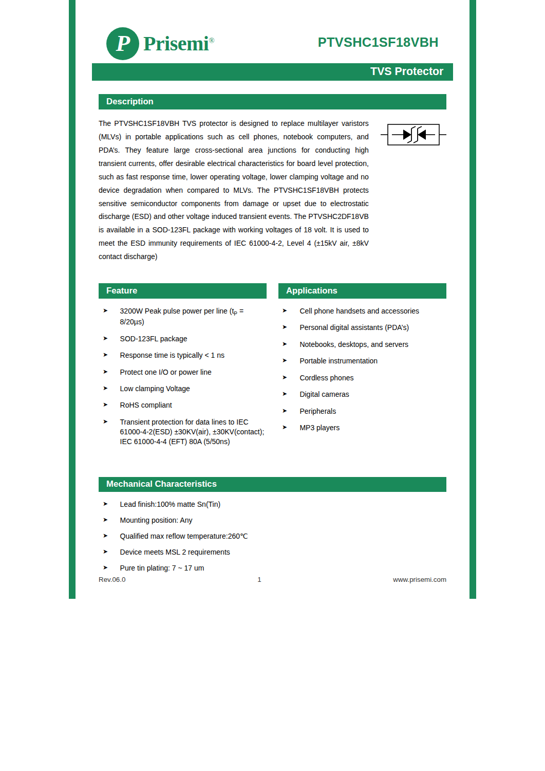P
Prisemi®
PTVSHC1SF18VBH
TVS Protector
Description
The PTVSHC1SF18VBH TVS protector is designed to replace multilayer varistors (MLVs) in portable applications such as cell phones, notebook computers, and PDA’s. They feature large cross-sectional area junctions for conducting high transient currents, offer desirable electrical characteristics for board level protection, such as fast response time, lower operating voltage, lower clamping voltage and no device degradation when compared to MLVs. The PTVSHC1SF18VBH protects sensitive semiconductor components from damage or upset due to electrostatic discharge (ESD) and other voltage induced transient events. The PTVSHC2DF18VB is available in a SOD-123FL package with working voltages of 18 volt. It is used to meet the ESD immunity requirements of IEC 61000-4-2, Level 4 (±15kV air, ±8kV contact discharge)
Feature
3200W Peak pulse power per line (tP = 8/20µs)
SOD-123FL package
Response time is typically < 1 ns
Protect one I/O or power line
Low clamping Voltage
RoHS compliant
Transient protection for data lines to IEC 61000-4-2(ESD) ±30KV(air), ±30KV(contact); IEC 61000-4-4 (EFT) 80A (5/50ns)
Applications
Cell phone handsets and accessories
Personal digital assistants (PDA’s)
Notebooks, desktops, and servers
Portable instrumentation
Cordless phones
Digital cameras
Peripherals
MP3 players
Mechanical Characteristics
Lead finish:100% matte Sn(Tin)
Mounting position: Any
Qualified max reflow temperature:260℃
Device meets MSL 2 requirements
Pure tin plating: 7 ~ 17 um
Rev.06.0
1
www.prisemi.com